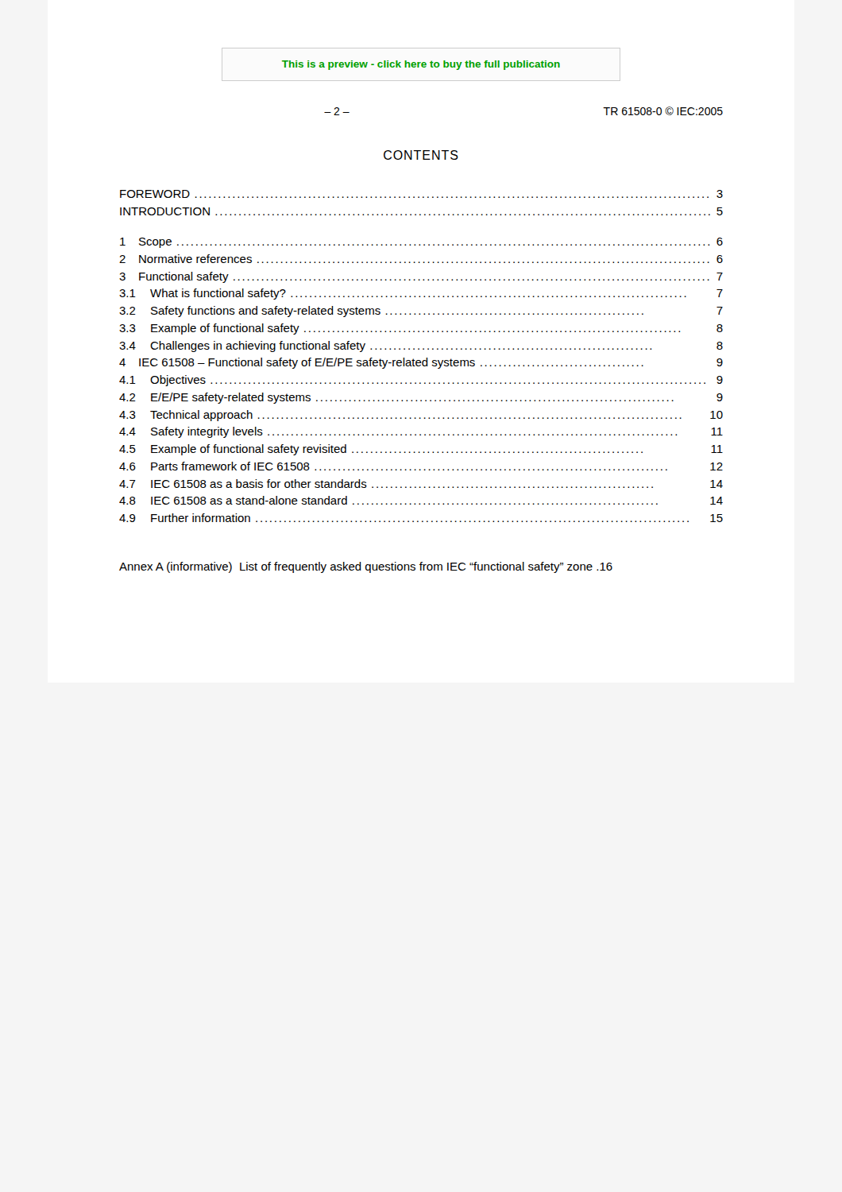This is a preview - click here to buy the full publication
– 2 – TR 61508-0 © IEC:2005
CONTENTS
FOREWORD .................................................................................................................. 3
INTRODUCTION .......................................................................................................... 5
1 Scope ..................................................................................................................... 6
2 Normative references ................................................................................................. 6
3 Functional safety ..................................................................................................... 7
3.1 What is functional safety? .................................................................................... 7
3.2 Safety functions and safety-related systems ....................................................... 7
3.3 Example of functional safety ................................................................................ 8
3.4 Challenges in achieving functional safety ............................................................ 8
4 IEC 61508 – Functional safety of E/E/PE safety-related systems ................................... 9
4.1 Objectives ......................................................................................................... 9
4.2 E/E/PE safety-related systems ............................................................................ 9
4.3 Technical approach .......................................................................................... 10
4.4 Safety integrity levels ....................................................................................... 11
4.5 Example of functional safety revisited .............................................................. 11
4.6 Parts framework of IEC 61508 ........................................................................... 12
4.7 IEC 61508 as a basis for other standards ............................................................ 14
4.8 IEC 61508 as a stand-alone standard ................................................................. 14
4.9 Further information ............................................................................................ 15
Annex A (informative) List of frequently asked questions from IEC “functional safety” zone .16